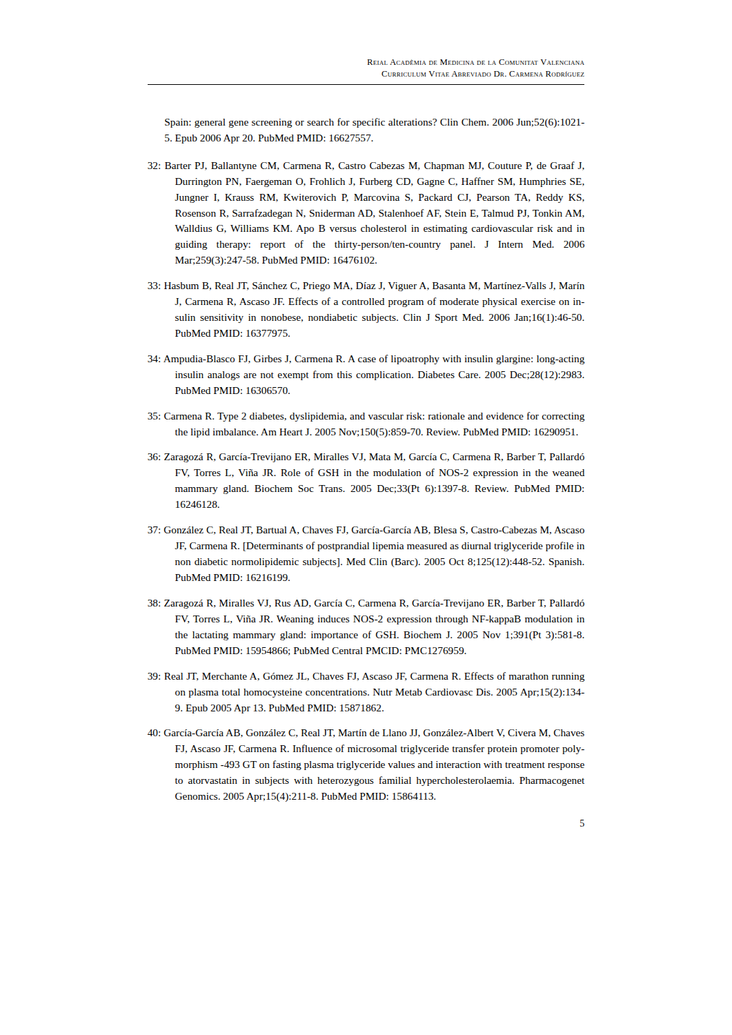Reial Acadèmia de Medicina de la Comunitat Valenciana Curriculum Vitae Abreviado Dr. Carmena Rodríguez
Spain: general gene screening or search for specific alterations? Clin Chem. 2006 Jun;52(6):1021-5. Epub 2006 Apr 20. PubMed PMID: 16627557.
32: Barter PJ, Ballantyne CM, Carmena R, Castro Cabezas M, Chapman MJ, Couture P, de Graaf J, Durrington PN, Faergeman O, Frohlich J, Furberg CD, Gagne C, Haffner SM, Humphries SE, Jungner I, Krauss RM, Kwiterovich P, Marcovina S, Packard CJ, Pearson TA, Reddy KS, Rosenson R, Sarrafzadegan N, Sniderman AD, Stalenhoef AF, Stein E, Talmud PJ, Tonkin AM, Walldius G, Williams KM. Apo B versus cholesterol in estimating cardiovascular risk and in guiding therapy: report of the thirty-person/ten-country panel. J Intern Med. 2006 Mar;259(3):247-58. PubMed PMID: 16476102.
33: Hasbum B, Real JT, Sánchez C, Priego MA, Díaz J, Viguer A, Basanta M, Martínez-Valls J, Marín J, Carmena R, Ascaso JF. Effects of a controlled program of moderate physical exercise on insulin sensitivity in nonobese, nondiabetic subjects. Clin J Sport Med. 2006 Jan;16(1):46-50. PubMed PMID: 16377975.
34: Ampudia-Blasco FJ, Girbes J, Carmena R. A case of lipoatrophy with insulin glargine: long-acting insulin analogs are not exempt from this complication. Diabetes Care. 2005 Dec;28(12):2983. PubMed PMID: 16306570.
35: Carmena R. Type 2 diabetes, dyslipidemia, and vascular risk: rationale and evidence for correcting the lipid imbalance. Am Heart J. 2005 Nov;150(5):859-70. Review. PubMed PMID: 16290951.
36: Zaragozá R, García-Trevijano ER, Miralles VJ, Mata M, García C, Carmena R, Barber T, Pallardó FV, Torres L, Viña JR. Role of GSH in the modulation of NOS-2 expression in the weaned mammary gland. Biochem Soc Trans. 2005 Dec;33(Pt 6):1397-8. Review. PubMed PMID: 16246128.
37: González C, Real JT, Bartual A, Chaves FJ, García-García AB, Blesa S, Castro-Cabezas M, Ascaso JF, Carmena R. [Determinants of postprandial lipemia measured as diurnal triglyceride profile in non diabetic normolipidemic subjects]. Med Clin (Barc). 2005 Oct 8;125(12):448-52. Spanish. PubMed PMID: 16216199.
38: Zaragozá R, Miralles VJ, Rus AD, García C, Carmena R, García-Trevijano ER, Barber T, Pallardó FV, Torres L, Viña JR. Weaning induces NOS-2 expression through NF-kappaB modulation in the lactating mammary gland: importance of GSH. Biochem J. 2005 Nov 1;391(Pt 3):581-8. PubMed PMID: 15954866; PubMed Central PMCID: PMC1276959.
39: Real JT, Merchante A, Gómez JL, Chaves FJ, Ascaso JF, Carmena R. Effects of marathon running on plasma total homocysteine concentrations. Nutr Metab Cardiovasc Dis. 2005 Apr;15(2):134-9. Epub 2005 Apr 13. PubMed PMID: 15871862.
40: García-García AB, González C, Real JT, Martín de Llano JJ, González-Albert V, Civera M, Chaves FJ, Ascaso JF, Carmena R. Influence of microsomal triglyceride transfer protein promoter polymorphism -493 GT on fasting plasma triglyceride values and interaction with treatment response to atorvastatin in subjects with heterozygous familial hypercholesterolaemia. Pharmacogenet Genomics. 2005 Apr;15(4):211-8. PubMed PMID: 15864113.
5